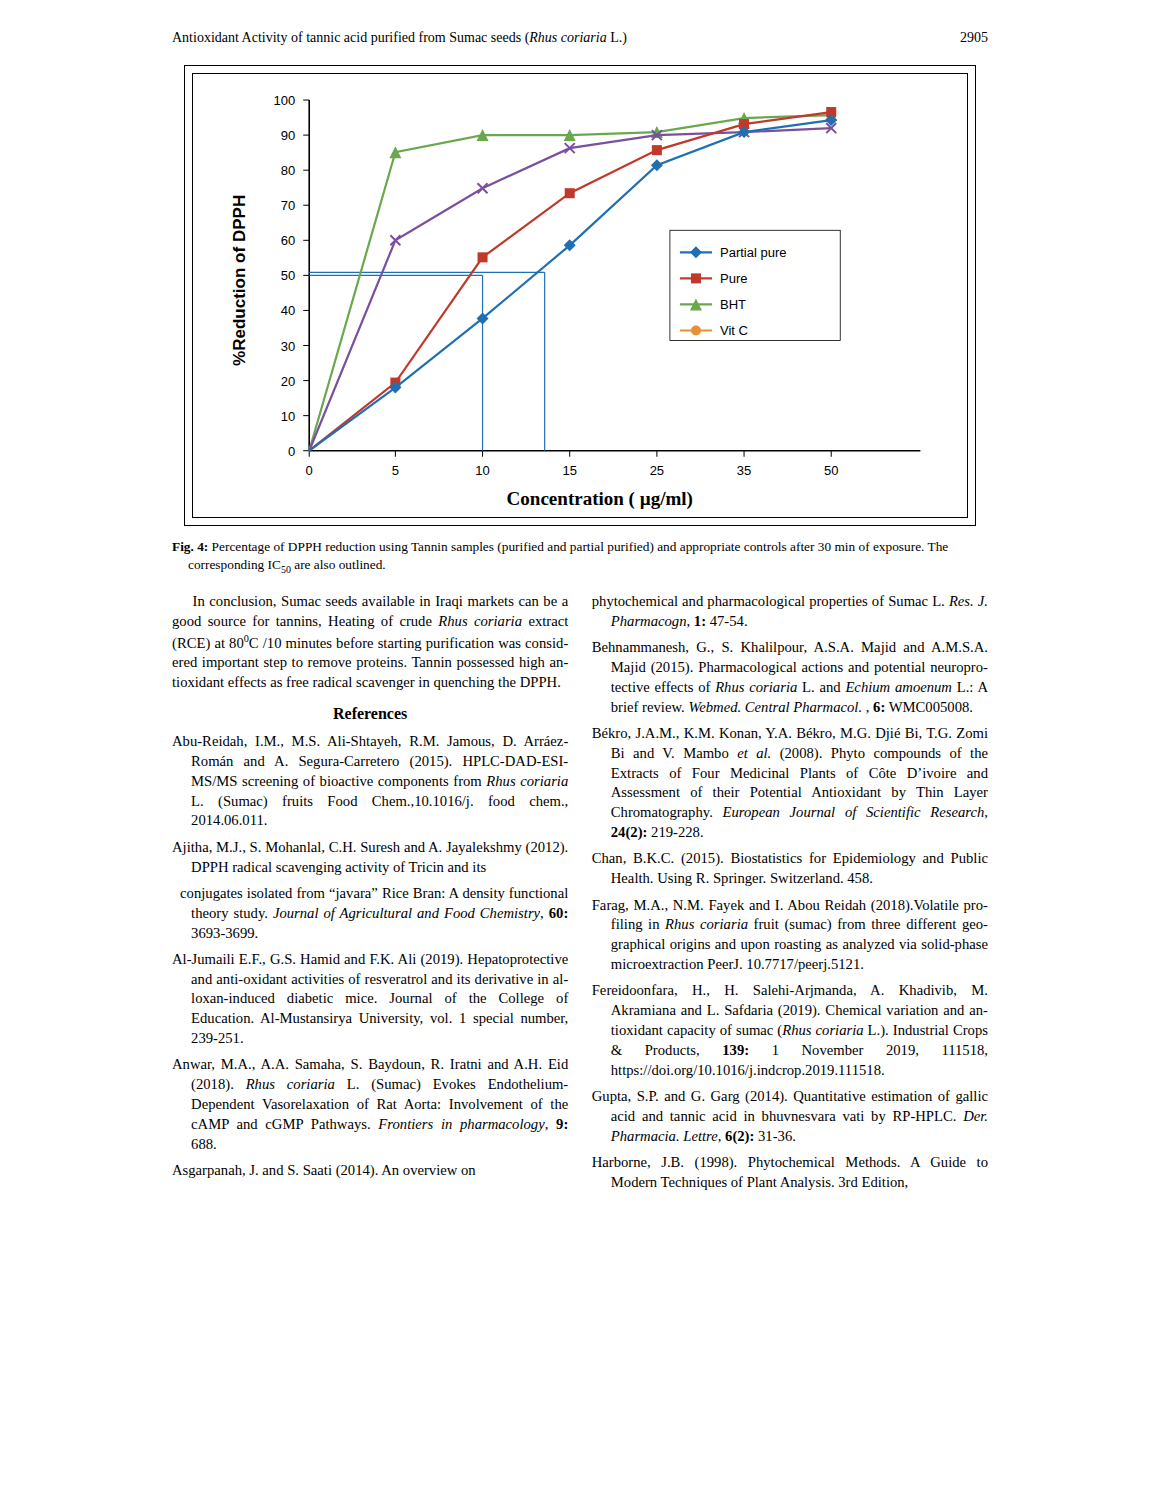Antioxidant Activity of tannic acid purified from Sumac seeds (Rhus coriaria L.)
2905
0 10 20 30 40 50 60 70 80 90 100 0 5 10 15 25 35 50 %Reduction of DPPH Concentration ( µg/ml) Partial pure Pure BHT Vit C
Fig. 4: Percentage of DPPH reduction using Tannin samples (purified and partial purified) and appropriate controls after 30 min of exposure. The corresponding IC50 are also outlined.
In conclusion, Sumac seeds available in Iraqi markets can be a good source for tannins, Heating of crude Rhus coriaria extract (RCE) at 800 C /10 minutes before starting purification was considered important step to remove proteins. Tannin possessed high antioxidant effects as free radical scavenger in quenching the DPPH.
References
Abu-Reidah, I.M., M.S. Ali-Shtayeh, R.M. Jamous, D. Arráez-Román and A. Segura-Carretero (2015). HPLC-DAD-ESI-MS/MS screening of bioactive components from Rhus coriaria L. (Sumac) fruits Food Chem.,10.1016/j. food chem., 2014.06.011.
Ajitha, M.J., S. Mohanlal, C.H. Suresh and A. Jayalekshmy (2012). DPPH radical scavenging activity of Tricin and its
conjugates isolated from “javara” Rice Bran: A density functional theory study. Journal of Agricultural and Food Chemistry, 60: 3693-3699.
Al-Jumaili E.F., G.S. Hamid and F.K. Ali (2019). Hepatoprotective and anti-oxidant activities of resveratrol and its derivative in alloxan-induced diabetic mice. Journal of the College of Education. Al-Mustansirya University, vol. 1 special number, 239-251.
Anwar, M.A., A.A. Samaha, S. Baydoun, R. Iratni and A.H. Eid (2018). Rhus coriaria L. (Sumac) Evokes Endothelium-Dependent Vasorelaxation of Rat Aorta: Involvement of the cAMP and cGMP Pathways. Frontiers in pharmacology, 9: 688.
Asgarpanah, J. and S. Saati (2014). An overview on
phytochemical and pharmacological properties of Sumac L. Res. J. Pharmacogn, 1: 47-54.
Behnammanesh, G., S. Khalilpour, A.S.A. Majid and A.M.S.A. Majid (2015). Pharmacological actions and potential neuroprotective effects of Rhus coriaria L. and Echium amoenum L.: A brief review. Webmed. Central Pharmacol. , 6: WMC005008.
Békro, J.A.M., K.M. Konan, Y.A. Békro, M.G. Djié Bi, T.G. Zomi Bi and V. Mambo et al. (2008). Phyto compounds of the Extracts of Four Medicinal Plants of Côte D’ivoire and Assessment of their Potential Antioxidant by Thin Layer Chromatography. European Journal of Scientific Research, 24(2): 219-228.
Chan, B.K.C. (2015). Biostatistics for Epidemiology and Public Health. Using R. Springer. Switzerland. 458.
Farag, M.A., N.M. Fayek and I. Abou Reidah (2018).Volatile profiling in Rhus coriaria fruit (sumac) from three different geographical origins and upon roasting as analyzed via solid-phase microextraction PeerJ. 10.7717/peerj.5121.
Fereidoonfara, H., H. Salehi-Arjmanda, A. Khadivib, M. Akramiana and L. Safdaria (2019). Chemical variation and antioxidant capacity of sumac (Rhus coriaria L.). Industrial Crops & Products, 139: 1 November 2019, 111518, https://doi.org/10.1016/j.indcrop.2019.111518.
Gupta, S.P. and G. Garg (2014). Quantitative estimation of gallic acid and tannic acid in bhuvnesvara vati by RP-HPLC. Der. Pharmacia. Lettre, 6(2): 31-36.
Harborne, J.B. (1998). Phytochemical Methods. A Guide to Modern Techniques of Plant Analysis. 3rd Edition,